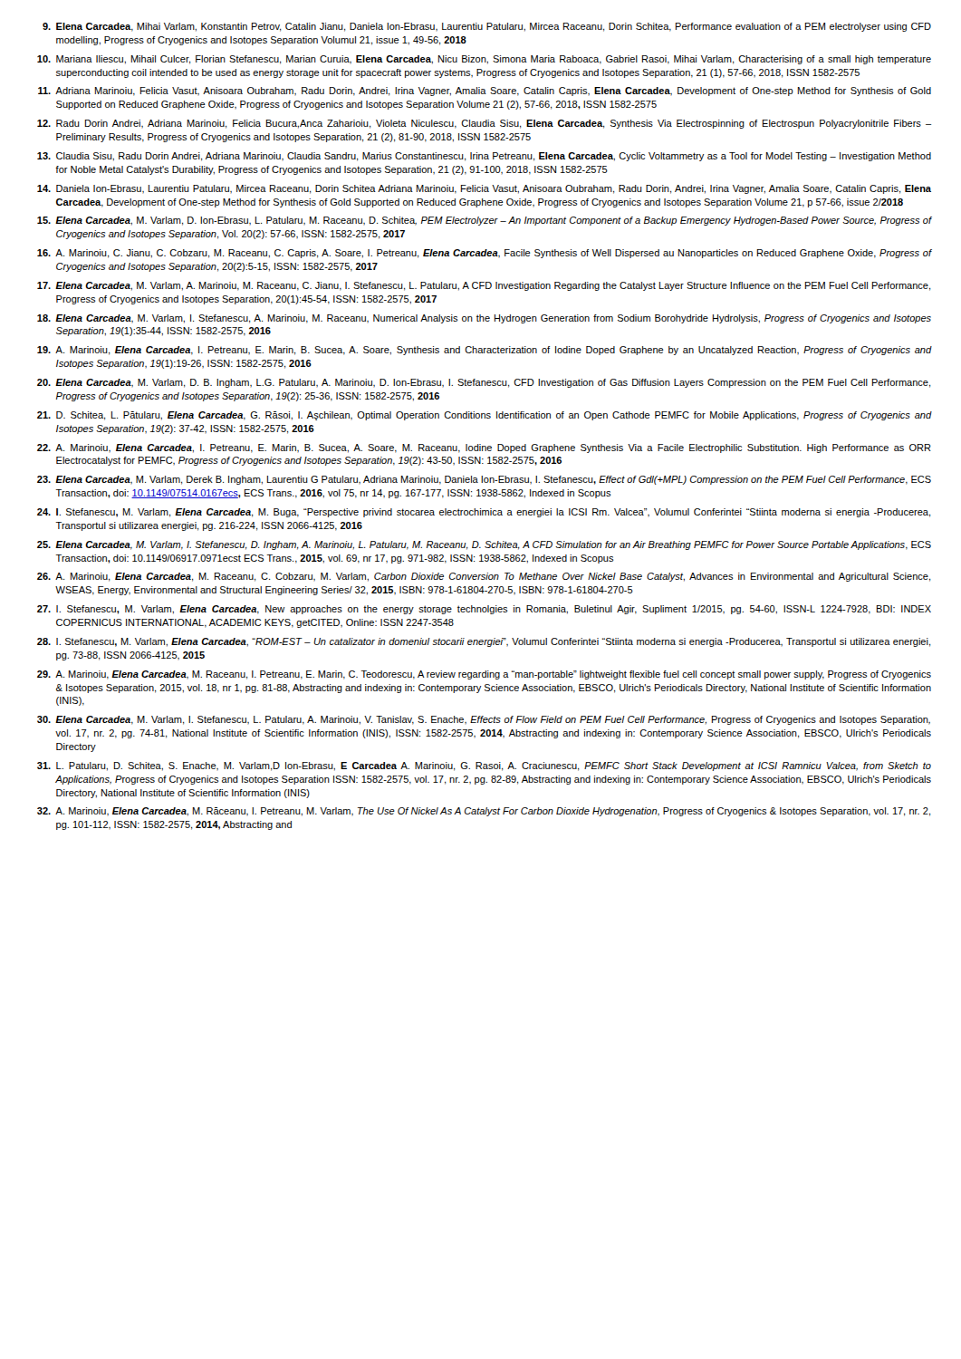9. Elena Carcadea, Mihai Varlam, Konstantin Petrov, Catalin Jianu, Daniela Ion-Ebrasu, Laurentiu Patularu, Mircea Raceanu, Dorin Schitea, Performance evaluation of a PEM electrolyser using CFD modelling, Progress of Cryogenics and Isotopes Separation Volumul 21, issue 1, 49-56, 2018
10. Mariana Iliescu, Mihail Culcer, Florian Stefanescu, Marian Curuia, Elena Carcadea, Nicu Bizon, Simona Maria Raboaca, Gabriel Rasoi, Mihai Varlam, Characterising of a small high temperature superconducting coil intended to be used as energy storage unit for spacecraft power systems, Progress of Cryogenics and Isotopes Separation, 21 (1), 57-66, 2018, ISSN 1582-2575
11. Adriana Marinoiu, Felicia Vasut, Anisoara Oubraham, Radu Dorin, Andrei, Irina Vagner, Amalia Soare, Catalin Capris, Elena Carcadea, Development of One-step Method for Synthesis of Gold Supported on Reduced Graphene Oxide, Progress of Cryogenics and Isotopes Separation Volume 21 (2), 57-66, 2018, ISSN 1582-2575
12. Radu Dorin Andrei, Adriana Marinoiu, Felicia Bucura,Anca Zaharioiu, Violeta Niculescu, Claudia Sisu, Elena Carcadea, Synthesis Via Electrospinning of Electrospun Polyacrylonitrile Fibers –Preliminary Results, Progress of Cryogenics and Isotopes Separation, 21 (2), 81-90, 2018, ISSN 1582-2575
13. Claudia Sisu, Radu Dorin Andrei, Adriana Marinoiu, Claudia Sandru, Marius Constantinescu, Irina Petreanu, Elena Carcadea, Cyclic Voltammetry as a Tool for Model Testing – Investigation Method for Noble Metal Catalyst's Durability, Progress of Cryogenics and Isotopes Separation, 21 (2), 91-100, 2018, ISSN 1582-2575
14. Daniela Ion-Ebrasu, Laurentiu Patularu, Mircea Raceanu, Dorin Schitea Adriana Marinoiu, Felicia Vasut, Anisoara Oubraham, Radu Dorin, Andrei, Irina Vagner, Amalia Soare, Catalin Capris, Elena Carcadea, Development of One-step Method for Synthesis of Gold Supported on Reduced Graphene Oxide, Progress of Cryogenics and Isotopes Separation Volume 21, p 57-66, issue 2/2018
15. Elena Carcadea, M. Varlam, D. Ion-Ebrasu, L. Patularu, M. Raceanu, D. Schitea, PEM Electrolyzer – An Important Component of a Backup Emergency Hydrogen-Based Power Source, Progress of Cryogenics and Isotopes Separation, Vol. 20(2): 57-66, ISSN: 1582-2575, 2017
16. A. Marinoiu, C. Jianu, C. Cobzaru, M. Raceanu, C. Capris, A. Soare, I. Petreanu, Elena Carcadea, Facile Synthesis of Well Dispersed au Nanoparticles on Reduced Graphene Oxide, Progress of Cryogenics and Isotopes Separation, 20(2):5-15, ISSN: 1582-2575, 2017
17. Elena Carcadea, M. Varlam, A. Marinoiu, M. Raceanu, C. Jianu, I. Stefanescu, L. Patularu, A CFD Investigation Regarding the Catalyst Layer Structure Influence on the PEM Fuel Cell Performance, Progress of Cryogenics and Isotopes Separation, 20(1):45-54, ISSN: 1582-2575, 2017
18. Elena Carcadea, M. Varlam, I. Stefanescu, A. Marinoiu, M. Raceanu, Numerical Analysis on the Hydrogen Generation from Sodium Borohydride Hydrolysis, Progress of Cryogenics and Isotopes Separation, 19(1):35-44, ISSN: 1582-2575, 2016
19. A. Marinoiu, Elena Carcadea, I. Petreanu, E. Marin, B. Sucea, A. Soare, Synthesis and Characterization of Iodine Doped Graphene by an Uncatalyzed Reaction, Progress of Cryogenics and Isotopes Separation, 19(1):19-26, ISSN: 1582-2575, 2016
20. Elena Carcadea, M. Varlam, D. B. Ingham, L.G. Patularu, A. Marinoiu, D. Ion-Ebrasu, I. Stefanescu, CFD Investigation of Gas Diffusion Layers Compression on the PEM Fuel Cell Performance, Progress of Cryogenics and Isotopes Separation, 19(2): 25-36, ISSN: 1582-2575, 2016
21. D. Schitea, L. Pătularu, Elena Carcadea, G. Răsoi, I. Aşchilean, Optimal Operation Conditions Identification of an Open Cathode PEMFC for Mobile Applications, Progress of Cryogenics and Isotopes Separation, 19(2): 37-42, ISSN: 1582-2575, 2016
22. A. Marinoiu, Elena Carcadea, I. Petreanu, E. Marin, B. Sucea, A. Soare, M. Raceanu, Iodine Doped Graphene Synthesis Via a Facile Electrophilic Substitution. High Performance as ORR Electrocatalyst for PEMFC, Progress of Cryogenics and Isotopes Separation, 19(2): 43-50, ISSN: 1582-2575, 2016
23. Elena Carcadea, M. Varlam, Derek B. Ingham, Laurentiu G Patularu, Adriana Marinoiu, Daniela Ion-Ebrasu, I. Stefanescu, Effect of Gdl(+MPL) Compression on the PEM Fuel Cell Performance, ECS Transaction, doi: 10.1149/07514.0167ecs, ECS Trans., 2016, vol 75, nr 14, pg. 167-177, ISSN: 1938-5862, Indexed in Scopus
24. I. Stefanescu, M. Varlam, Elena Carcadea, M. Buga, “Perspective privind stocarea electrochimica a energiei la ICSI Rm. Valcea”, Volumul Conferintei “Stiinta moderna si energia -Producerea, Transportul si utilizarea energiei, pg. 216-224, ISSN 2066-4125, 2016
25. Elena Carcadea, M. Varlam, I. Stefanescu, D. Ingham, A. Marinoiu, L. Patularu, M. Raceanu, D. Schitea, A CFD Simulation for an Air Breathing PEMFC for Power Source Portable Applications, ECS Transaction, doi: 10.1149/06917.0971ecst ECS Trans., 2015, vol. 69, nr 17, pg. 971-982, ISSN: 1938-5862, Indexed in Scopus
26. A. Marinoiu, Elena Carcadea, M. Raceanu, C. Cobzaru, M. Varlam, Carbon Dioxide Conversion To Methane Over Nickel Base Catalyst, Advances in Environmental and Agricultural Science, WSEAS, Energy, Environmental and Structural Engineering Series/ 32, 2015, ISBN: 978-1-61804-270-5, ISBN: 978-1-61804-270-5
27. I. Stefanescu, M. Varlam, Elena Carcadea, New approaches on the energy storage technolgies in Romania, Buletinul Agir, Supliment 1/2015, pg. 54-60, ISSN-L 1224-7928, BDI: INDEX COPERNICUS INTERNATIONAL, ACADEMIC KEYS, getCITED, Online: ISSN 2247-3548
28. I. Stefanescu, M. Varlam, Elena Carcadea, “ROM-EST – Un catalizator in domeniul stocarii energiei”, Volumul Conferintei “Stiinta moderna si energia -Producerea, Transportul si utilizarea energiei, pg. 73-88, ISSN 2066-4125, 2015
29. A. Marinoiu, Elena Carcadea, M. Raceanu, I. Petreanu, E. Marin, C. Teodorescu, A review regarding a “man-portable” lightweight flexible fuel cell concept small power supply, Progress of Cryogenics & Isotopes Separation, 2015, vol. 18, nr 1, pg. 81-88, Abstracting and indexing in: Contemporary Science Association, EBSCO, Ulrich's Periodicals Directory, National Institute of Scientific Information (INIS),
30. Elena Carcadea, M. Varlam, I. Stefanescu, L. Patularu, A. Marinoiu, V. Tanislav, S. Enache, Effects of Flow Field on PEM Fuel Cell Performance, Progress of Cryogenics and Isotopes Separation, vol. 17, nr. 2, pg. 74-81, National Institute of Scientific Information (INIS), ISSN: 1582-2575, 2014, Abstracting and indexing in: Contemporary Science Association, EBSCO, Ulrich's Periodicals Directory
31. L. Patularu, D. Schitea, S. Enache, M. Varlam,D Ion-Ebrasu, E Carcadea A. Marinoiu, G. Rasoi, A. Craciunescu, PEMFC Short Stack Development at ICSI Ramnicu Valcea, from Sketch to Applications, Progress of Cryogenics and Isotopes Separation ISSN: 1582-2575, vol. 17, nr. 2, pg. 82-89, Abstracting and indexing in: Contemporary Science Association, EBSCO, Ulrich's Periodicals Directory, National Institute of Scientific Information (INIS)
32. A. Marinoiu, Elena Carcadea, M. Răceanu, I. Petreanu, M. Varlam, The Use Of Nickel As A Catalyst For Carbon Dioxide Hydrogenation, Progress of Cryogenics & Isotopes Separation, vol. 17, nr. 2, pg. 101-112, ISSN: 1582-2575, 2014, Abstracting and